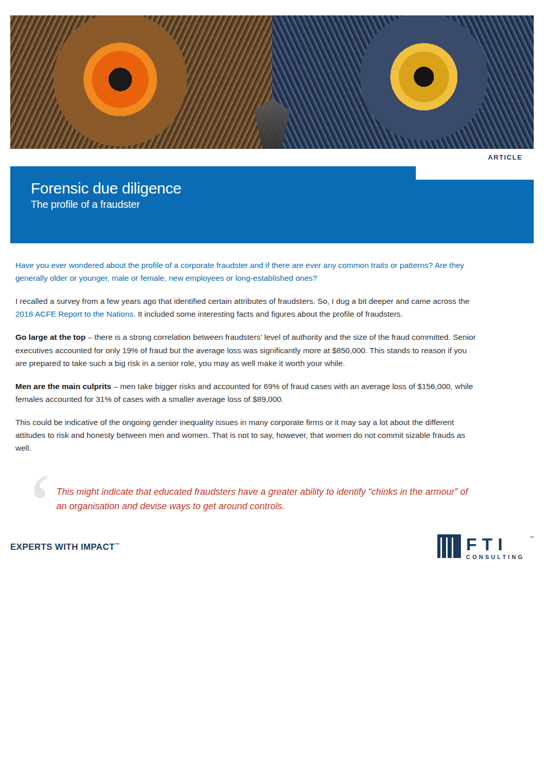ARTICLE
Forensic due diligence
The profile of a fraudster
Have you ever wondered about the profile of a corporate fraudster and if there are ever any common traits or patterns? Are they generally older or younger, male or female, new employees or long-established ones?
I recalled a survey from a few years ago that identified certain attributes of fraudsters. So, I dug a bit deeper and came across the 2018 ACFE Report to the Nations. It included some interesting facts and figures about the profile of fraudsters.
Go large at the top – there is a strong correlation between fraudsters’ level of authority and the size of the fraud committed. Senior executives accounted for only 19% of fraud but the average loss was significantly more at $850,000. This stands to reason if you are prepared to take such a big risk in a senior role, you may as well make it worth your while.
Men are the main culprits – men take bigger risks and accounted for 69% of fraud cases with an average loss of $156,000, while females accounted for 31% of cases with a smaller average loss of $89,000.
This could be indicative of the ongoing gender inequality issues in many corporate firms or it may say a lot about the different attitudes to risk and honesty between men and women. That is not to say, however, that women do not commit sizable frauds as well.
‘
This might indicate that educated fraudsters have a greater ability to identify “chinks in the armour” of an organisation and devise ways to get around controls.
EXPERTS WITH IMPACT™
FTI
CONSULTING
™